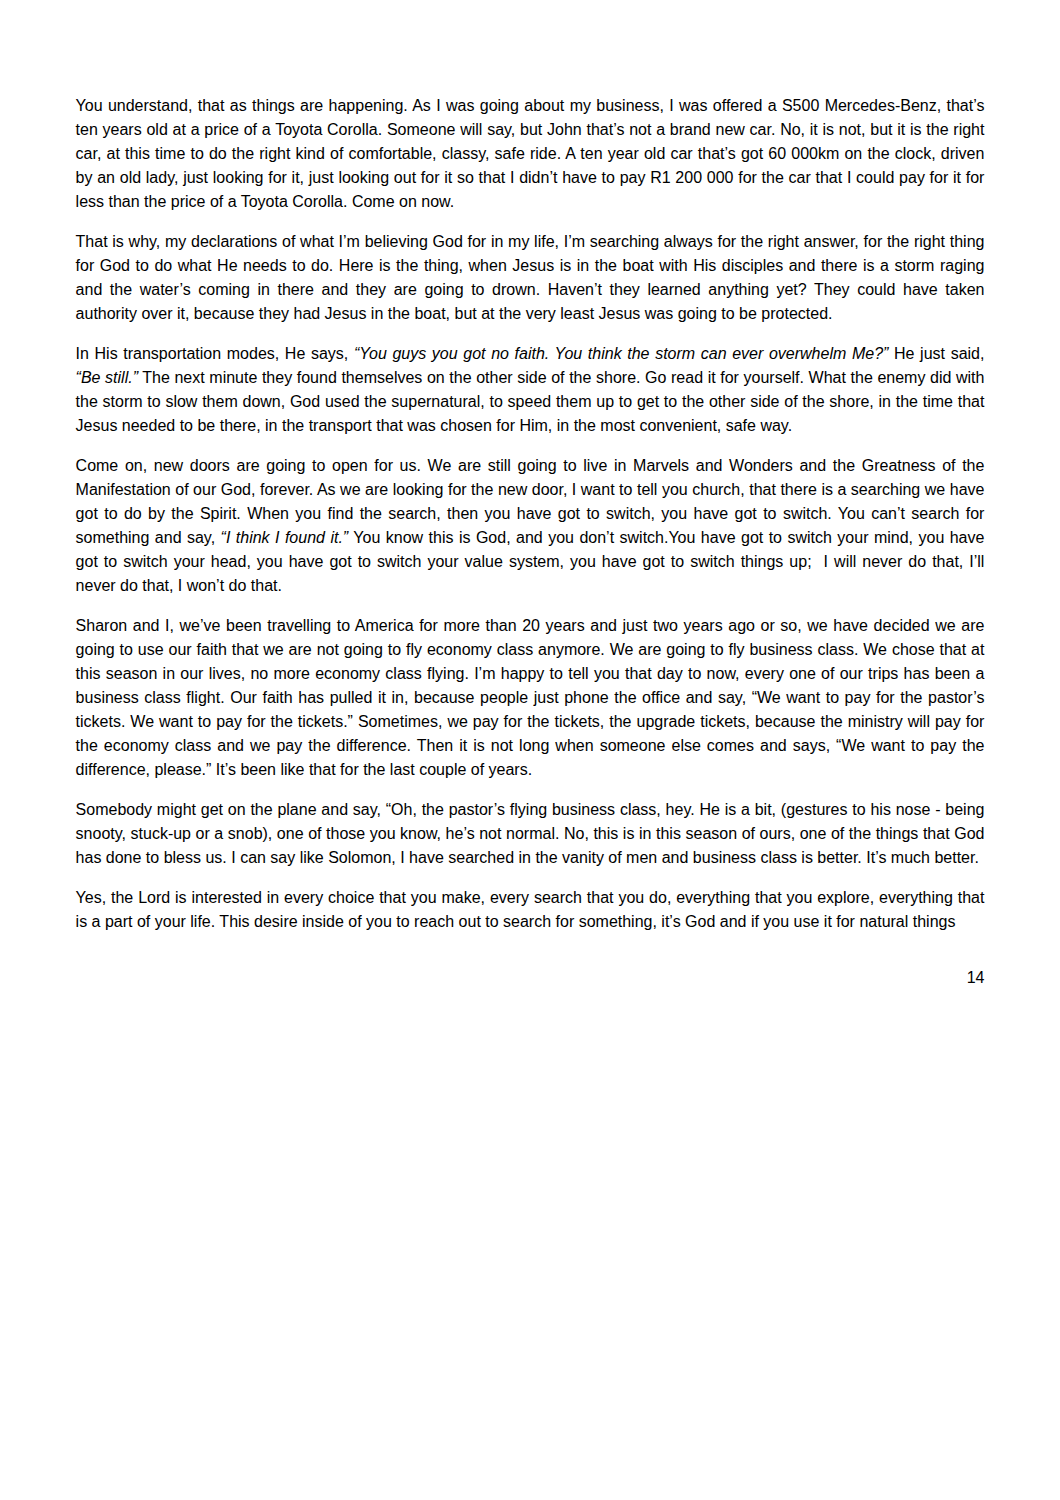You understand, that as things are happening. As I was going about my business, I was offered a S500 Mercedes-Benz, that’s ten years old at a price of a Toyota Corolla. Someone will say, but John that’s not a brand new car. No, it is not, but it is the right car, at this time to do the right kind of comfortable, classy, safe ride. A ten year old car that’s got 60 000km on the clock, driven by an old lady, just looking for it, just looking out for it so that I didn’t have to pay R1 200 000 for the car that I could pay for it for less than the price of a Toyota Corolla. Come on now.
That is why, my declarations of what I’m believing God for in my life, I’m searching always for the right answer, for the right thing for God to do what He needs to do. Here is the thing, when Jesus is in the boat with His disciples and there is a storm raging and the water’s coming in there and they are going to drown. Haven’t they learned anything yet? They could have taken authority over it, because they had Jesus in the boat, but at the very least Jesus was going to be protected.
In His transportation modes, He says, “You guys you got no faith. You think the storm can ever overwhelm Me?” He just said, “Be still.” The next minute they found themselves on the other side of the shore. Go read it for yourself. What the enemy did with the storm to slow them down, God used the supernatural, to speed them up to get to the other side of the shore, in the time that Jesus needed to be there, in the transport that was chosen for Him, in the most convenient, safe way.
Come on, new doors are going to open for us. We are still going to live in Marvels and Wonders and the Greatness of the Manifestation of our God, forever. As we are looking for the new door, I want to tell you church, that there is a searching we have got to do by the Spirit. When you find the search, then you have got to switch, you have got to switch. You can’t search for something and say, “I think I found it.” You know this is God, and you don’t switch.You have got to switch your mind, you have got to switch your head, you have got to switch your value system, you have got to switch things up; I will never do that, I’ll never do that, I won’t do that.
Sharon and I, we’ve been travelling to America for more than 20 years and just two years ago or so, we have decided we are going to use our faith that we are not going to fly economy class anymore. We are going to fly business class. We chose that at this season in our lives, no more economy class flying. I’m happy to tell you that day to now, every one of our trips has been a business class flight. Our faith has pulled it in, because people just phone the office and say, “We want to pay for the pastor’s tickets. We want to pay for the tickets.” Sometimes, we pay for the tickets, the upgrade tickets, because the ministry will pay for the economy class and we pay the difference. Then it is not long when someone else comes and says, “We want to pay the difference, please.” It’s been like that for the last couple of years.
Somebody might get on the plane and say, “Oh, the pastor’s flying business class, hey. He is a bit, (gestures to his nose - being snooty, stuck-up or a snob), one of those you know, he’s not normal. No, this is in this season of ours, one of the things that God has done to bless us. I can say like Solomon, I have searched in the vanity of men and business class is better. It’s much better.
Yes, the Lord is interested in every choice that you make, every search that you do, everything that you explore, everything that is a part of your life. This desire inside of you to reach out to search for something, it’s God and if you use it for natural things
14